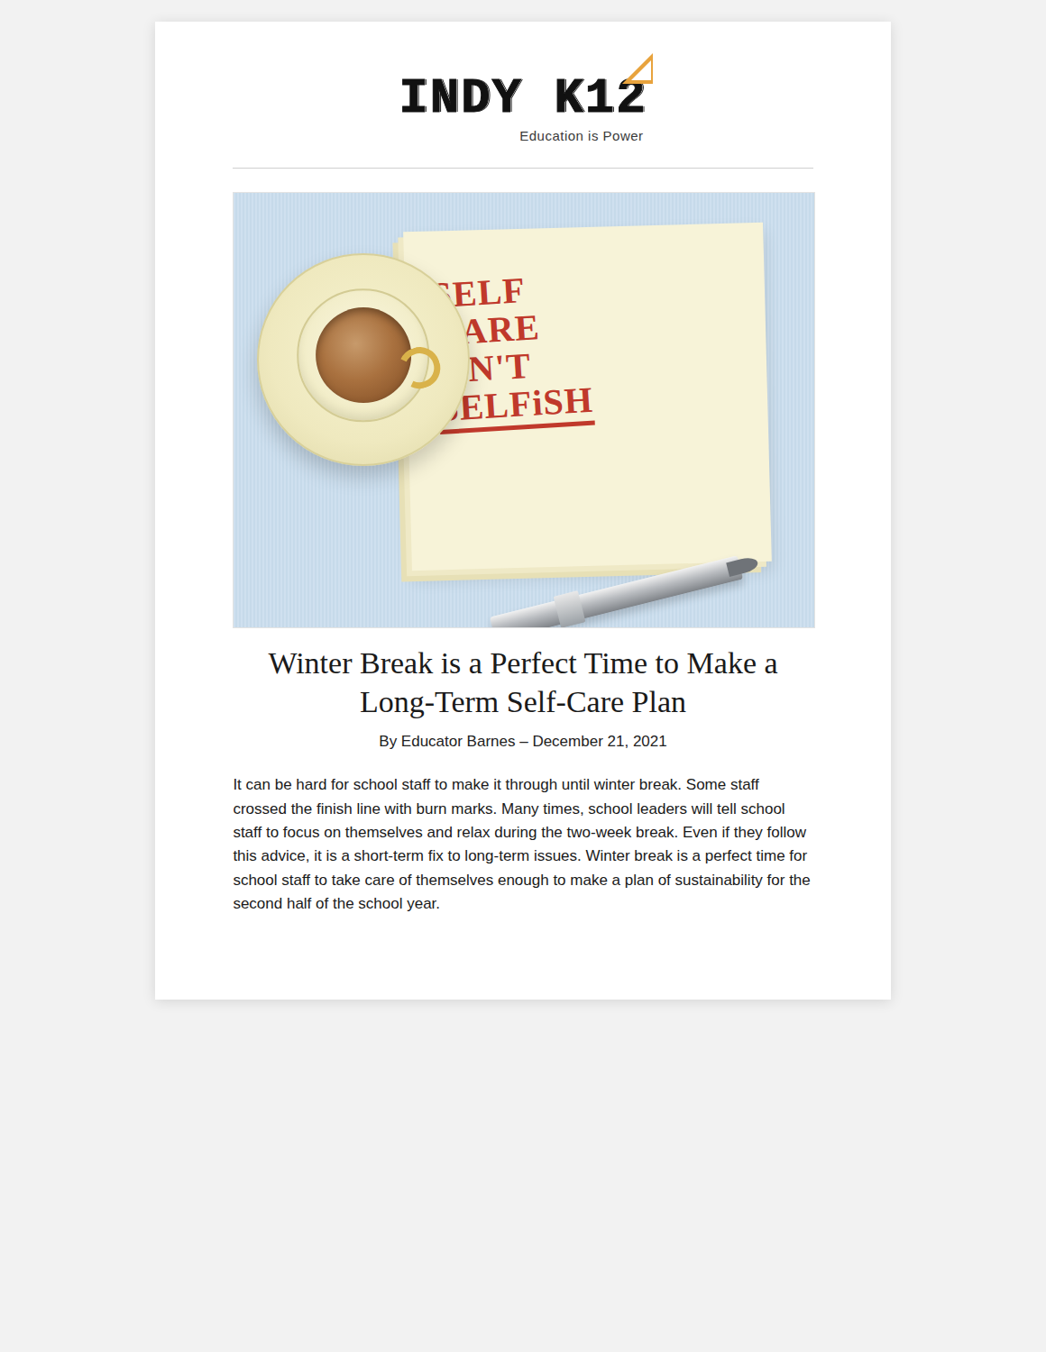INDY K12
Education is Power
SELF
CARE
iSN'T
SELFiSH
Winter Break is a Perfect Time to Make a Long-Term Self-Care Plan
By Educator Barnes – December 21, 2021
It can be hard for school staff to make it through until winter break. Some staff crossed the finish line with burn marks. Many times, school leaders will tell school staff to focus on themselves and relax during the two-week break. Even if they follow this advice, it is a short-term fix to long-term issues. Winter break is a perfect time for school staff to take care of themselves enough to make a plan of sustainability for the second half of the school year.